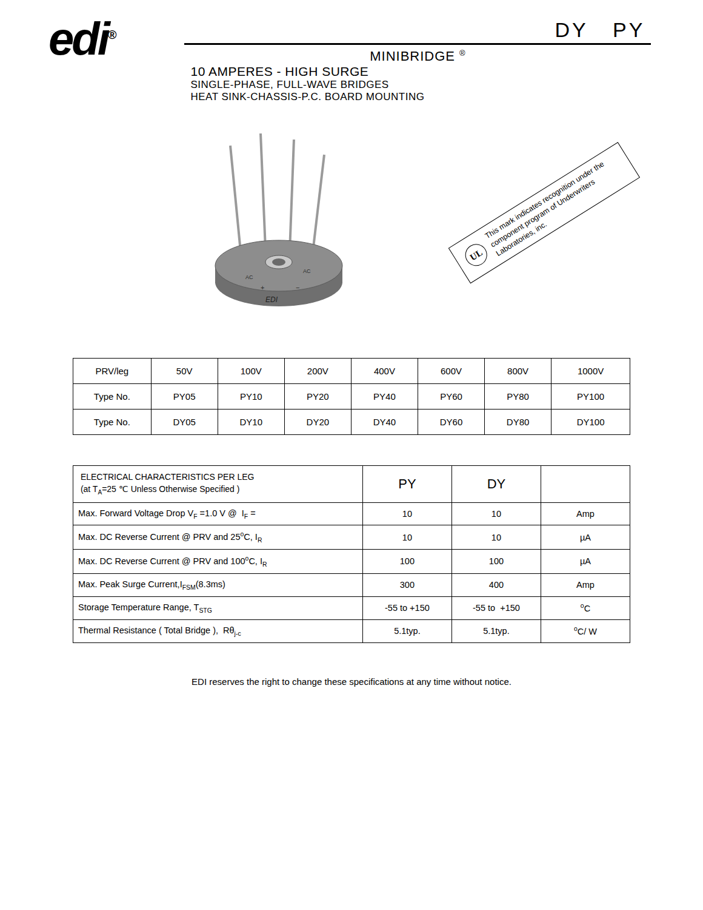edi®
DY PY
MINIBRIDGE ®
10 AMPERES - HIGH SURGE
SINGLE-PHASE, FULL-WAVE BRIDGES
HEAT SINK-CHASSIS-P.C. BOARD MOUNTING
AC AC + − EDI
UL This mark indicates recognition under the component program of Underwriters Laboratories, inc.
| PRV/leg | 50V | 100V | 200V | 400V | 600V | 800V | 1000V |
| Type No. | PY05 | PY10 | PY20 | PY40 | PY60 | PY80 | PY100 |
| Type No. | DY05 | DY10 | DY20 | DY40 | DY60 | DY80 | DY100 |
| ELECTRICAL CHARACTERISTICS PER LEG (at T A =25 ℃ Unless Otherwise Specified ) | PY | DY | |
| Max. Forward Voltage Drop V F =1.0 V @ I F = | 10 | 10 | Amp |
| Max. DC Reverse Current @ PRV and 25 o C, I R | 10 | 10 | µA |
| Max. DC Reverse Current @ PRV and 100 o C, I R | 100 | 100 | µA |
| Max. Peak Surge Current,I FSM (8.3ms) | 300 | 400 | Amp |
| Storage Temperature Range, T STG | -55 to +150 | -55 to +150 | o C |
| Thermal Resistance ( Total Bridge ), Rθ j-c | 5.1typ. | 5.1typ. | o C/ W |
EDI reserves the right to change these specifications at any time without notice.